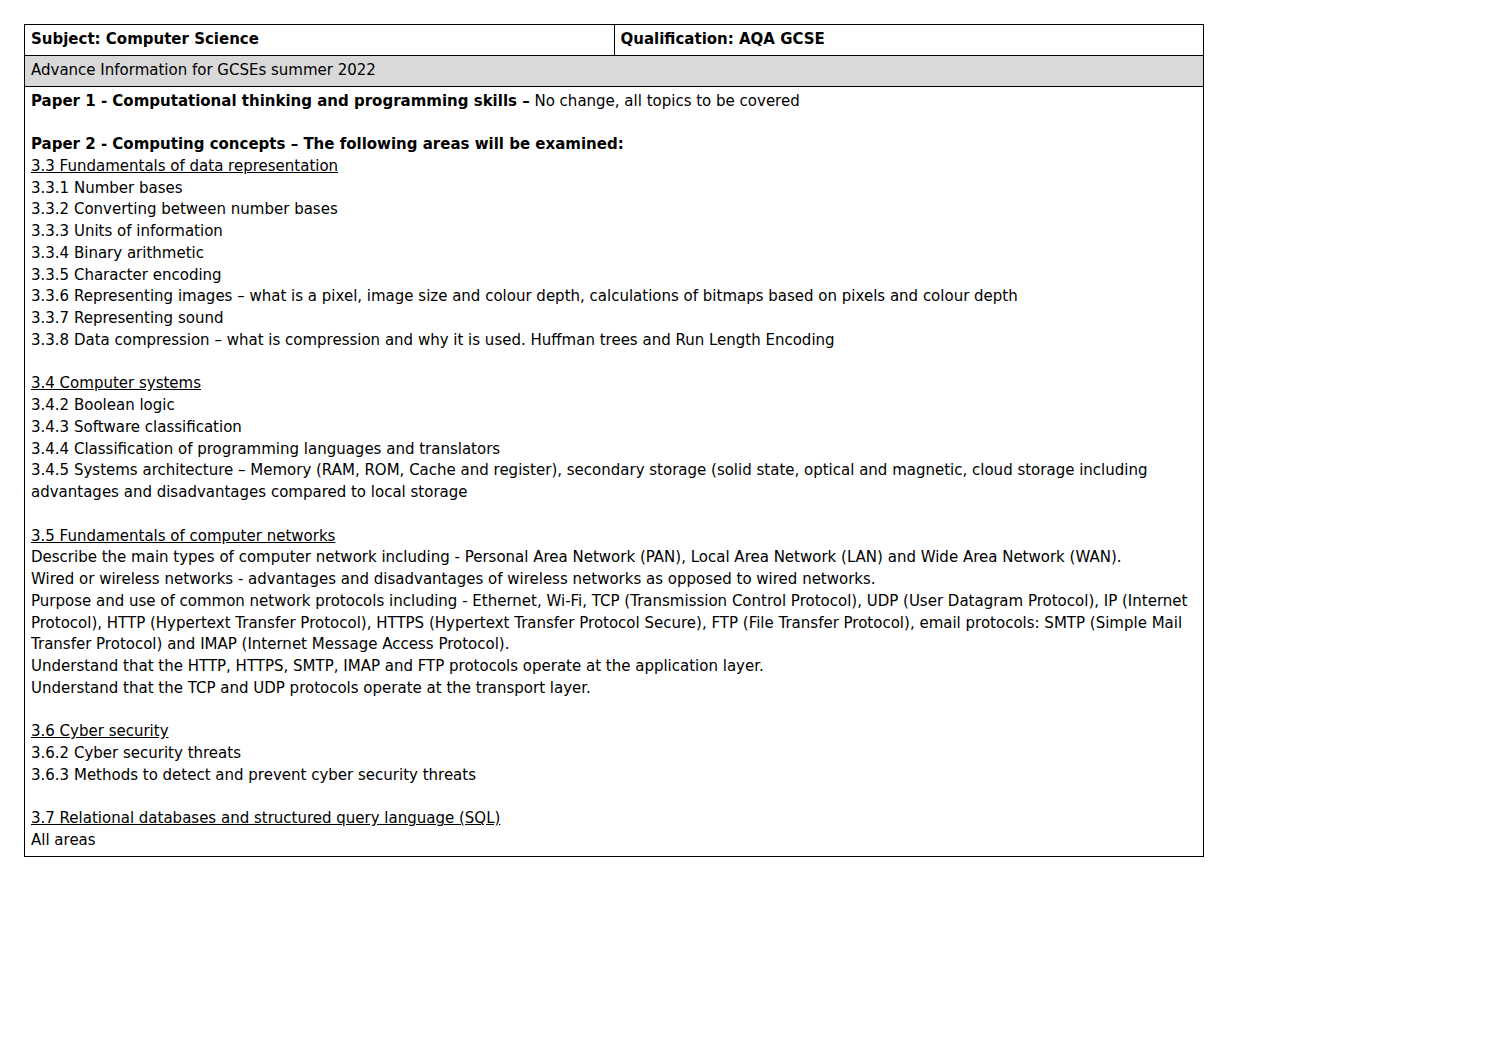| Subject: Computer Science | Qualification: AQA GCSE |
| Advance Information for GCSEs summer 2022 |
| Paper 1 - Computational thinking and programming skills – No change, all topics to be covered Paper 2 - Computing concepts – The following areas will be examined: 3.3 Fundamentals of data representation 3.3.1 Number bases 3.3.2 Converting between number bases 3.3.3 Units of information 3.3.4 Binary arithmetic 3.3.5 Character encoding 3.3.6 Representing images – what is a pixel, image size and colour depth, calculations of bitmaps based on pixels and colour depth 3.3.7 Representing sound 3.3.8 Data compression – what is compression and why it is used. Huffman trees and Run Length Encoding 3.4 Computer systems 3.4.2 Boolean logic 3.4.3 Software classification 3.4.4 Classification of programming languages and translators 3.4.5 Systems architecture – Memory (RAM, ROM, Cache and register), secondary storage (solid state, optical and magnetic, cloud storage including advantages and disadvantages compared to local storage 3.5 Fundamentals of computer networks Describe the main types of computer network including - Personal Area Network (PAN), Local Area Network (LAN) and Wide Area Network (WAN). Wired or wireless networks - advantages and disadvantages of wireless networks as opposed to wired networks. Purpose and use of common network protocols including - Ethernet, Wi-Fi, TCP (Transmission Control Protocol), UDP (User Datagram Protocol), IP (Internet Protocol), HTTP (Hypertext Transfer Protocol), HTTPS (Hypertext Transfer Protocol Secure), FTP (File Transfer Protocol), email protocols: SMTP (Simple Mail Transfer Protocol) and IMAP (Internet Message Access Protocol). Understand that the HTTP, HTTPS, SMTP, IMAP and FTP protocols operate at the application layer. Understand that the TCP and UDP protocols operate at the transport layer. 3.6 Cyber security 3.6.2 Cyber security threats 3.6.3 Methods to detect and prevent cyber security threats 3.7 Relational databases and structured query language (SQL) All areas |